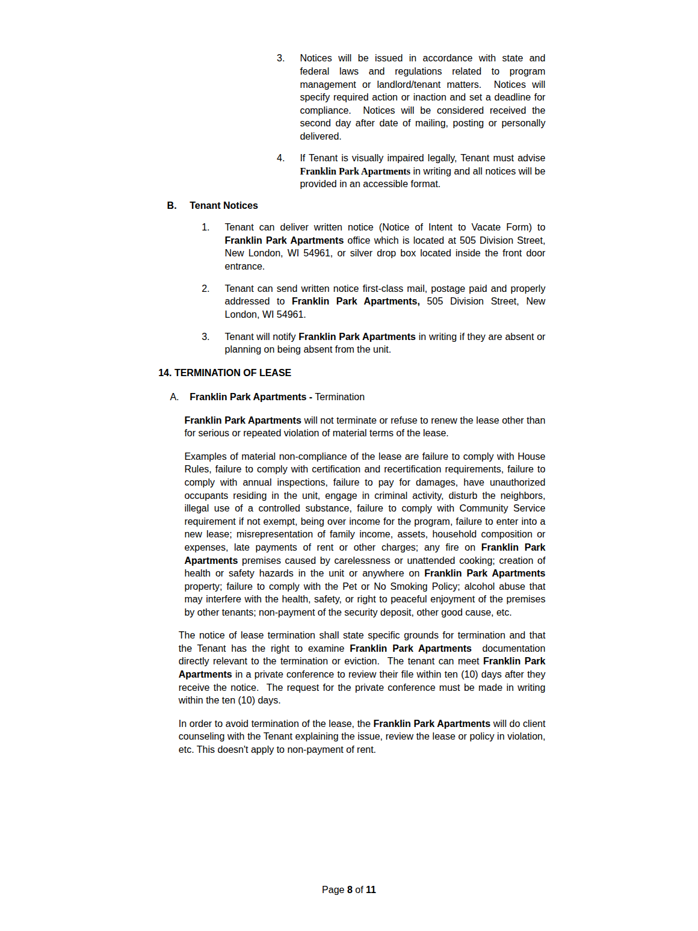3. Notices will be issued in accordance with state and federal laws and regulations related to program management or landlord/tenant matters. Notices will specify required action or inaction and set a deadline for compliance. Notices will be considered received the second day after date of mailing, posting or personally delivered.
4. If Tenant is visually impaired legally, Tenant must advise Franklin Park Apartments in writing and all notices will be provided in an accessible format.
B. Tenant Notices
1. Tenant can deliver written notice (Notice of Intent to Vacate Form) to Franklin Park Apartments office which is located at 505 Division Street, New London, WI 54961, or silver drop box located inside the front door entrance.
2. Tenant can send written notice first-class mail, postage paid and properly addressed to Franklin Park Apartments, 505 Division Street, New London, WI 54961.
3. Tenant will notify Franklin Park Apartments in writing if they are absent or planning on being absent from the unit.
14. TERMINATION OF LEASE
A. Franklin Park Apartments - Termination
Franklin Park Apartments will not terminate or refuse to renew the lease other than for serious or repeated violation of material terms of the lease.
Examples of material non-compliance of the lease are failure to comply with House Rules, failure to comply with certification and recertification requirements, failure to comply with annual inspections, failure to pay for damages, have unauthorized occupants residing in the unit, engage in criminal activity, disturb the neighbors, illegal use of a controlled substance, failure to comply with Community Service requirement if not exempt, being over income for the program, failure to enter into a new lease; misrepresentation of family income, assets, household composition or expenses, late payments of rent or other charges; any fire on Franklin Park Apartments premises caused by carelessness or unattended cooking; creation of health or safety hazards in the unit or anywhere on Franklin Park Apartments property; failure to comply with the Pet or No Smoking Policy; alcohol abuse that may interfere with the health, safety, or right to peaceful enjoyment of the premises by other tenants; non-payment of the security deposit, other good cause, etc.
The notice of lease termination shall state specific grounds for termination and that the Tenant has the right to examine Franklin Park Apartments documentation directly relevant to the termination or eviction. The tenant can meet Franklin Park Apartments in a private conference to review their file within ten (10) days after they receive the notice. The request for the private conference must be made in writing within the ten (10) days.
In order to avoid termination of the lease, the Franklin Park Apartments will do client counseling with the Tenant explaining the issue, review the lease or policy in violation, etc. This doesn't apply to non-payment of rent.
Page 8 of 11